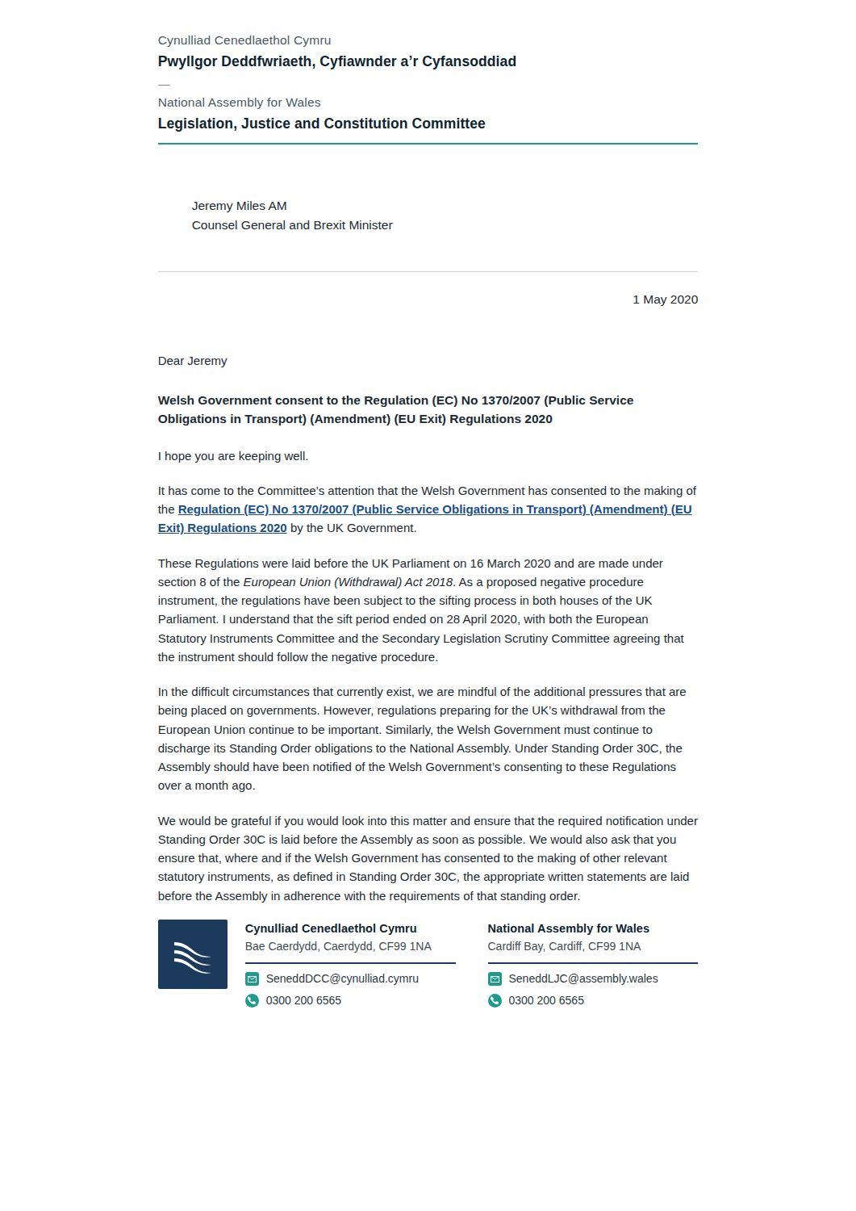Cynulliad Cenedlaethol Cymru
Pwyllgor Deddfwriaeth, Cyfiawnder a’r Cyfansoddiad
—
National Assembly for Wales
Legislation, Justice and Constitution Committee
Jeremy Miles AM
Counsel General and Brexit Minister
1 May 2020
Dear Jeremy
Welsh Government consent to the Regulation (EC) No 1370/2007 (Public Service Obligations in Transport) (Amendment) (EU Exit) Regulations 2020
I hope you are keeping well.
It has come to the Committee’s attention that the Welsh Government has consented to the making of the Regulation (EC) No 1370/2007 (Public Service Obligations in Transport) (Amendment) (EU Exit) Regulations 2020 by the UK Government.
These Regulations were laid before the UK Parliament on 16 March 2020 and are made under section 8 of the European Union (Withdrawal) Act 2018. As a proposed negative procedure instrument, the regulations have been subject to the sifting process in both houses of the UK Parliament. I understand that the sift period ended on 28 April 2020, with both the European Statutory Instruments Committee and the Secondary Legislation Scrutiny Committee agreeing that the instrument should follow the negative procedure.
In the difficult circumstances that currently exist, we are mindful of the additional pressures that are being placed on governments. However, regulations preparing for the UK’s withdrawal from the European Union continue to be important. Similarly, the Welsh Government must continue to discharge its Standing Order obligations to the National Assembly. Under Standing Order 30C, the Assembly should have been notified of the Welsh Government’s consenting to these Regulations over a month ago.
We would be grateful if you would look into this matter and ensure that the required notification under Standing Order 30C is laid before the Assembly as soon as possible. We would also ask that you ensure that, where and if the Welsh Government has consented to the making of other relevant statutory instruments, as defined in Standing Order 30C, the appropriate written statements are laid before the Assembly in adherence with the requirements of that standing order.
Cynulliad Cenedlaethol Cymru
Bae Caerdydd, Caerdydd, CF99 1NA
SeneddDCC@cynulliad.cymru
0300 200 6565
National Assembly for Wales
Cardiff Bay, Cardiff, CF99 1NA
SeneddLJC@assembly.wales
0300 200 6565